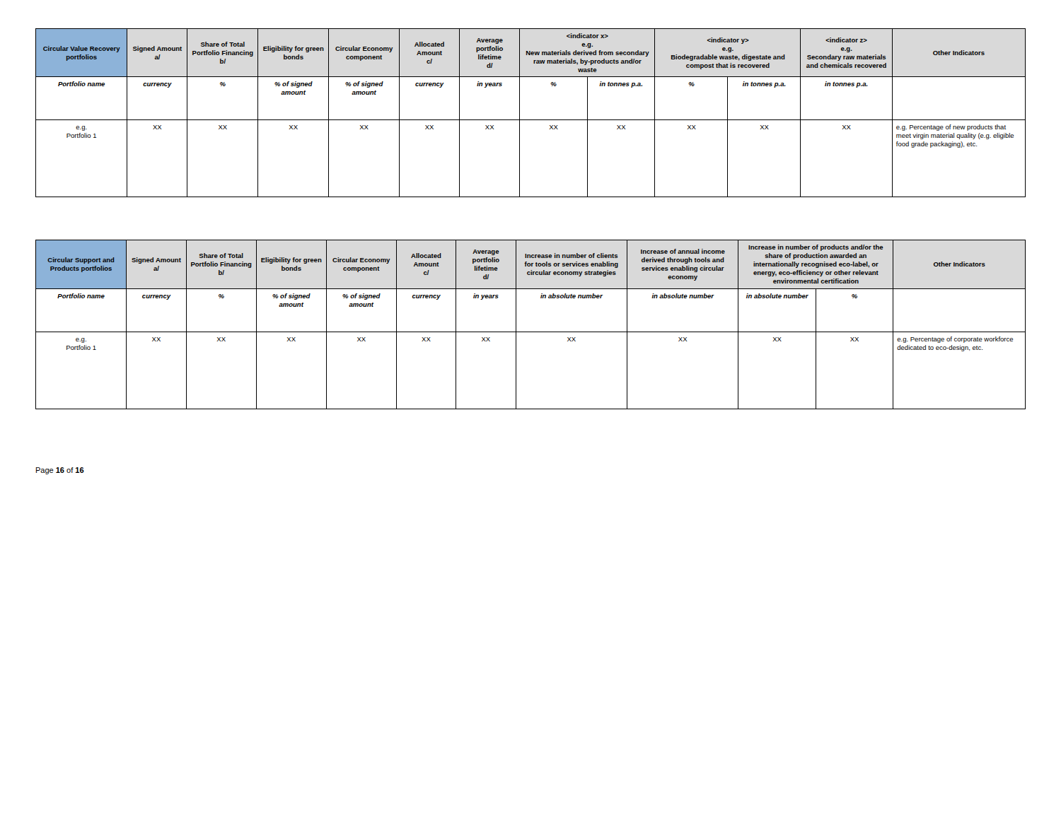| Circular Value Recovery portfolios | Signed Amount a/ | Share of Total Portfolio Financing b/ | Eligibility for green bonds | Circular Economy component | Allocated Amount c/ | Average portfolio lifetime d/ | <indicator x> e.g. New materials derived from secondary raw materials, by-products and/or waste | <indicator y> e.g. Biodegradable waste, digestate and compost that is recovered | <indicator z> e.g. Secondary raw materials and chemicals recovered | Other Indicators |
| --- | --- | --- | --- | --- | --- | --- | --- | --- | --- | --- |
| Portfolio name | currency | % | % of signed amount | % of signed amount | currency | in years | % | in tonnes p.a. | % | in tonnes p.a. | in tonnes p.a. | |
| e.g. Portfolio 1 | XX | XX | XX | XX | XX | XX | XX | XX | XX | XX | XX | e.g. Percentage of new products that meet virgin material quality (e.g. eligible food grade packaging), etc. |
| Circular Support and Products portfolios | Signed Amount a/ | Share of Total Portfolio Financing b/ | Eligibility for green bonds | Circular Economy component | Allocated Amount c/ | Average portfolio lifetime d/ | Increase in number of clients for tools or services enabling circular economy strategies | Increase of annual income derived through tools and services enabling circular economy | Increase in number of products and/or the share of production awarded an internationally recognised eco-label, or energy, eco-efficiency or other relevant environmental certification | Other Indicators |
| --- | --- | --- | --- | --- | --- | --- | --- | --- | --- | --- |
| Portfolio name | currency | % | % of signed amount | % of signed amount | currency | in years | in absolute number | in absolute number | in absolute number | % | |
| e.g. Portfolio 1 | XX | XX | XX | XX | XX | XX | XX | XX | XX | XX | e.g. Percentage of corporate workforce dedicated to eco-design, etc. |
Page 16 of 16